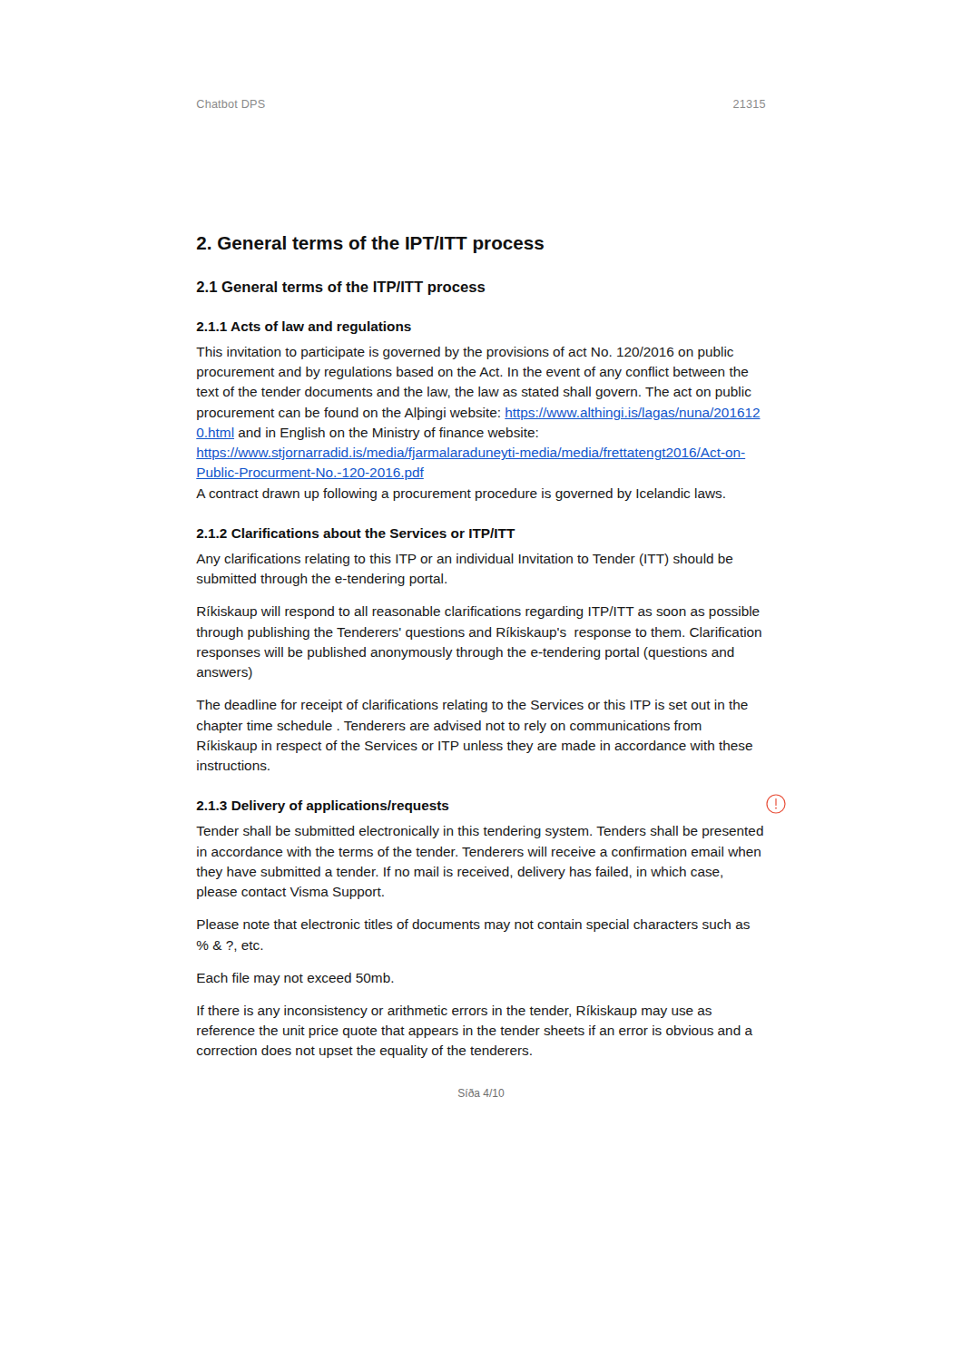Chatbot DPS 21315
2. General terms of the IPT/ITT process
2.1 General terms of the ITP/ITT process
2.1.1 Acts of law and regulations
This invitation to participate is governed by the provisions of act No. 120/2016 on public procurement and by regulations based on the Act. In the event of any conflict between the text of the tender documents and the law, the law as stated shall govern. The act on public procurement can be found on the Alþingi website: https://www.althingi.is/lagas/nuna/2016120.html and in English on the Ministry of finance website: https://www.stjornarradid.is/media/fjarmalaraduneyti-media/media/frettatengt2016/Act-on-Public-Procurment-No.-120-2016.pdf
A contract drawn up following a procurement procedure is governed by Icelandic laws.
2.1.2 Clarifications about the Services or ITP/ITT
Any clarifications relating to this ITP or an individual Invitation to Tender (ITT) should be submitted through the e-tendering portal.
Ríkiskaup will respond to all reasonable clarifications regarding ITP/ITT as soon as possible through publishing the Tenderers' questions and Ríkiskaup's response to them. Clarification responses will be published anonymously through the e-tendering portal (questions and answers)
The deadline for receipt of clarifications relating to the Services or this ITP is set out in the chapter time schedule . Tenderers are advised not to rely on communications from Ríkiskaup in respect of the Services or ITP unless they are made in accordance with these instructions.
2.1.3 Delivery of applications/requests
Tender shall be submitted electronically in this tendering system. Tenders shall be presented in accordance with the terms of the tender. Tenderers will receive a confirmation email when they have submitted a tender. If no mail is received, delivery has failed, in which case, please contact Visma Support.
Please note that electronic titles of documents may not contain special characters such as % & ?, etc.
Each file may not exceed 50mb.
If there is any inconsistency or arithmetic errors in the tender, Ríkiskaup may use as reference the unit price quote that appears in the tender sheets if an error is obvious and a correction does not upset the equality of the tenderers.
Síða 4/10